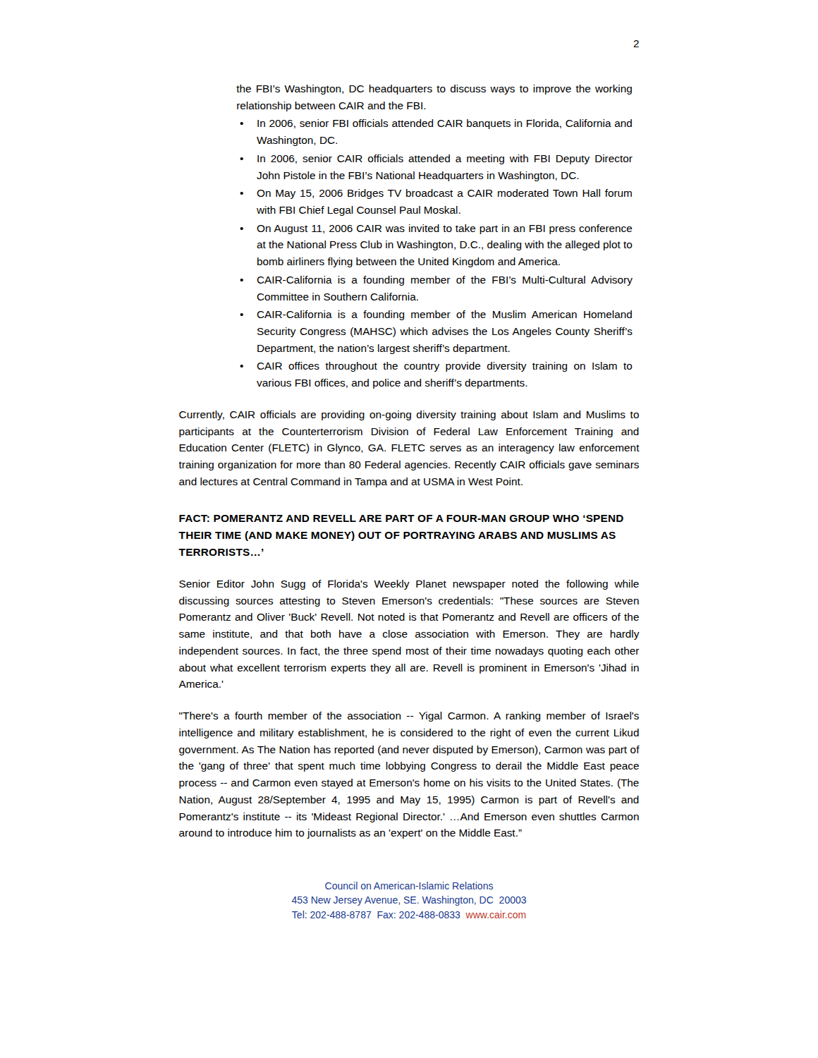2
the FBI’s Washington, DC headquarters to discuss ways to improve the working relationship between CAIR and the FBI.
In 2006, senior FBI officials attended CAIR banquets in Florida, California and Washington, DC.
In 2006, senior CAIR officials attended a meeting with FBI Deputy Director John Pistole in the FBI’s National Headquarters in Washington, DC.
On May 15, 2006 Bridges TV broadcast a CAIR moderated Town Hall forum with FBI Chief Legal Counsel Paul Moskal.
On August 11, 2006 CAIR was invited to take part in an FBI press conference at the National Press Club in Washington, D.C., dealing with the alleged plot to bomb airliners flying between the United Kingdom and America.
CAIR-California is a founding member of the FBI’s Multi-Cultural Advisory Committee in Southern California.
CAIR-California is a founding member of the Muslim American Homeland Security Congress (MAHSC) which advises the Los Angeles County Sheriff’s Department, the nation’s largest sheriff’s department.
CAIR offices throughout the country provide diversity training on Islam to various FBI offices, and police and sheriff’s departments.
Currently, CAIR officials are providing on-going diversity training about Islam and Muslims to participants at the Counterterrorism Division of Federal Law Enforcement Training and Education Center (FLETC) in Glynco, GA. FLETC serves as an interagency law enforcement training organization for more than 80 Federal agencies. Recently CAIR officials gave seminars and lectures at Central Command in Tampa and at USMA in West Point.
FACT: POMERANTZ AND REVELL ARE PART OF A FOUR-MAN GROUP WHO ‘SPEND THEIR TIME (AND MAKE MONEY) OUT OF PORTRAYING ARABS AND MUSLIMS AS TERRORISTS…’
Senior Editor John Sugg of Florida's Weekly Planet newspaper noted the following while discussing sources attesting to Steven Emerson's credentials: "These sources are Steven Pomerantz and Oliver 'Buck' Revell. Not noted is that Pomerantz and Revell are officers of the same institute, and that both have a close association with Emerson. They are hardly independent sources. In fact, the three spend most of their time nowadays quoting each other about what excellent terrorism experts they all are. Revell is prominent in Emerson's 'Jihad in America.'
"There's a fourth member of the association -- Yigal Carmon. A ranking member of Israel's intelligence and military establishment, he is considered to the right of even the current Likud government. As The Nation has reported (and never disputed by Emerson), Carmon was part of the 'gang of three' that spent much time lobbying Congress to derail the Middle East peace process -- and Carmon even stayed at Emerson's home on his visits to the United States. (The Nation, August 28/September 4, 1995 and May 15, 1995) Carmon is part of Revell's and Pomerantz's institute -- its 'Mideast Regional Director.' …And Emerson even shuttles Carmon around to introduce him to journalists as an 'expert' on the Middle East.”
Council on American-Islamic Relations
453 New Jersey Avenue, SE. Washington, DC 20003
Tel: 202-488-8787 Fax: 202-488-0833 www.cair.com